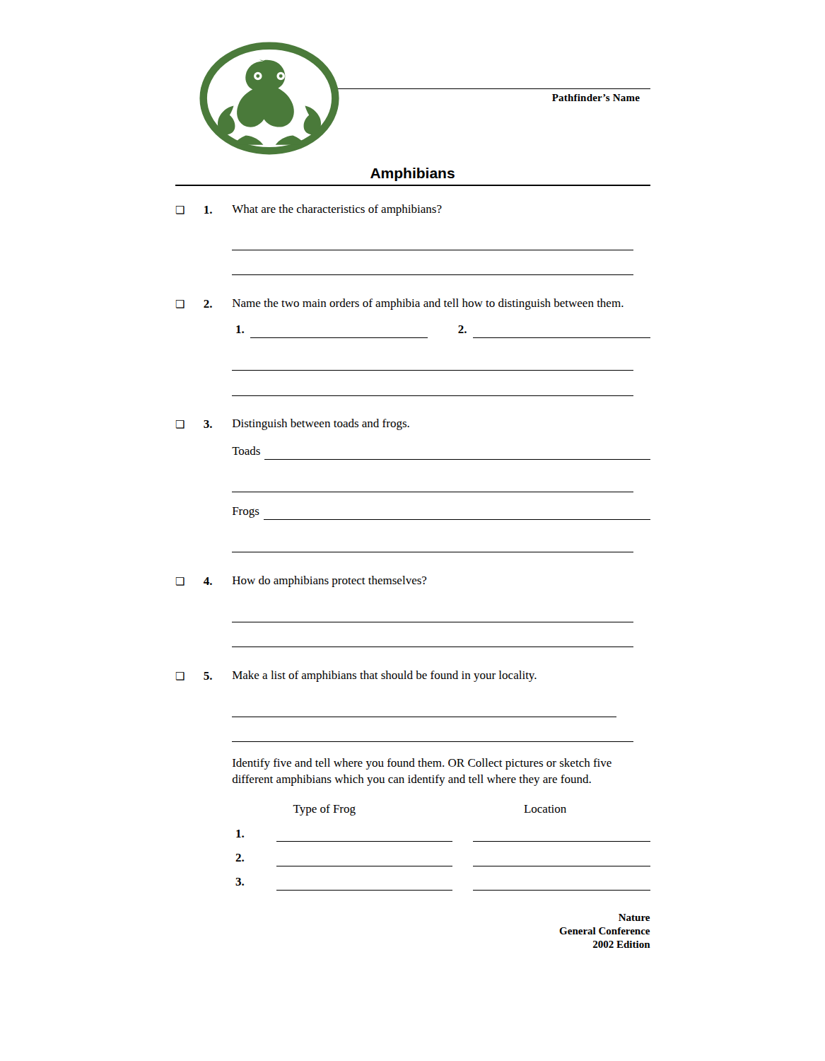Pathfinder’s Name
Amphibians
❑
1.
What are the characteristics of amphibians?
❑
2.
Name the two main orders of amphibia and tell how to distinguish between them.
1.
2.
❑
3.
Distinguish between toads and frogs.
Toads
Frogs
❑
4.
How do amphibians protect themselves?
❑
5.
Make a list of amphibians that should be found in your locality.
Identify five and tell where you found them. OR Collect pictures or sketch five different amphibians which you can identify and tell where they are found.
Type of Frog
Location
1.
2.
3.
Nature
General Conference
2002 Edition